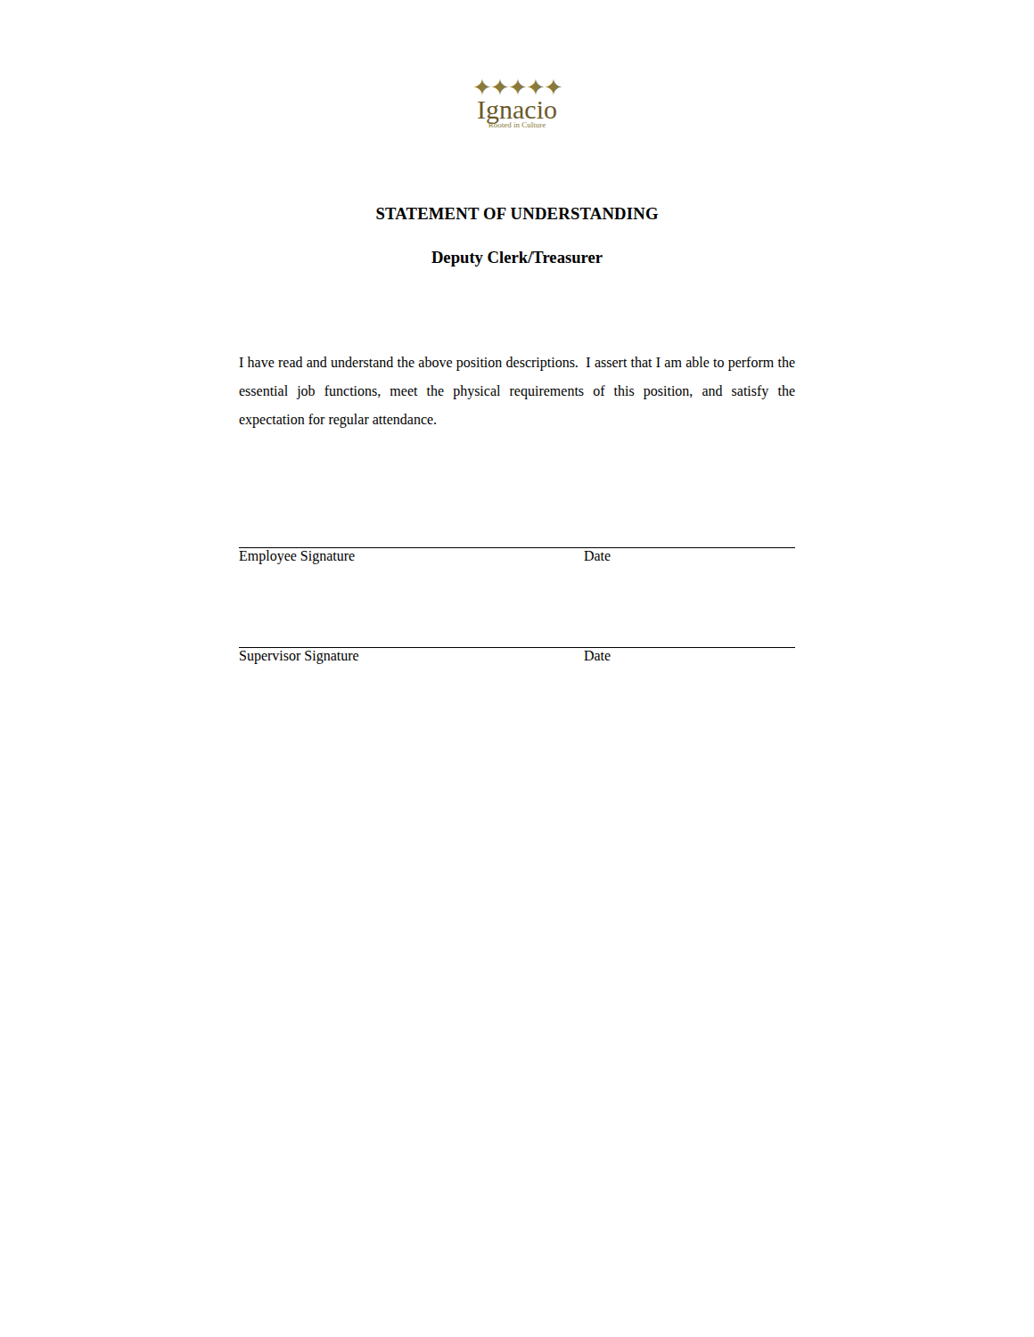✦✦✦✦✦ Ignacio Rooted in Culture
STATEMENT OF UNDERSTANDING
Deputy Clerk/Treasurer
I have read and understand the above position descriptions. I assert that I am able to perform the essential job functions, meet the physical requirements of this position, and satisfy the expectation for regular attendance.
| Employee Signature | Date |
| Supervisor Signature | Date |